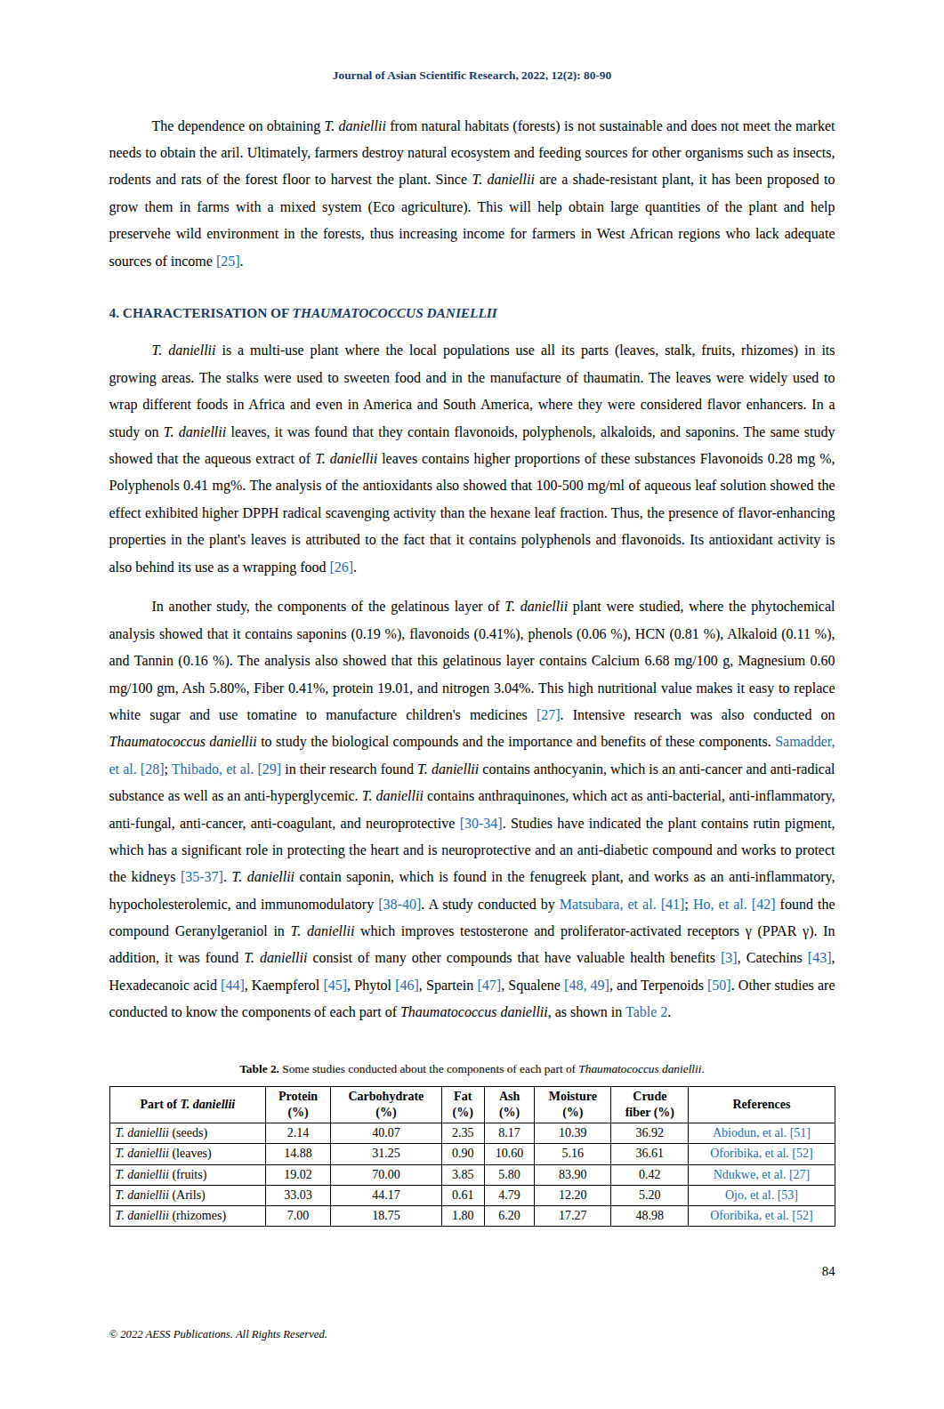Journal of Asian Scientific Research, 2022, 12(2): 80-90
The dependence on obtaining T. daniellii from natural habitats (forests) is not sustainable and does not meet the market needs to obtain the aril. Ultimately, farmers destroy natural ecosystem and feeding sources for other organisms such as insects, rodents and rats of the forest floor to harvest the plant. Since T. daniellii are a shade-resistant plant, it has been proposed to grow them in farms with a mixed system (Eco agriculture). This will help obtain large quantities of the plant and help preservehe wild environment in the forests, thus increasing income for farmers in West African regions who lack adequate sources of income [25].
4. CHARACTERISATION OF THAUMATOCOCCUS DANIELLII
T. daniellii is a multi-use plant where the local populations use all its parts (leaves, stalk, fruits, rhizomes) in its growing areas. The stalks were used to sweeten food and in the manufacture of thaumatin. The leaves were widely used to wrap different foods in Africa and even in America and South America, where they were considered flavor enhancers. In a study on T. daniellii leaves, it was found that they contain flavonoids, polyphenols, alkaloids, and saponins. The same study showed that the aqueous extract of T. daniellii leaves contains higher proportions of these substances Flavonoids 0.28 mg %, Polyphenols 0.41 mg%. The analysis of the antioxidants also showed that 100-500 mg/ml of aqueous leaf solution showed the effect exhibited higher DPPH radical scavenging activity than the hexane leaf fraction. Thus, the presence of flavor-enhancing properties in the plant's leaves is attributed to the fact that it contains polyphenols and flavonoids. Its antioxidant activity is also behind its use as a wrapping food [26].
In another study, the components of the gelatinous layer of T. daniellii plant were studied, where the phytochemical analysis showed that it contains saponins (0.19 %), flavonoids (0.41%), phenols (0.06 %), HCN (0.81 %), Alkaloid (0.11 %), and Tannin (0.16 %). The analysis also showed that this gelatinous layer contains Calcium 6.68 mg/100 g, Magnesium 0.60 mg/100 gm, Ash 5.80%, Fiber 0.41%, protein 19.01, and nitrogen 3.04%. This high nutritional value makes it easy to replace white sugar and use tomatine to manufacture children's medicines [27]. Intensive research was also conducted on Thaumatococcus daniellii to study the biological compounds and the importance and benefits of these components. Samadder, et al. [28]; Thibado, et al. [29] in their research found T. daniellii contains anthocyanin, which is an anti-cancer and anti-radical substance as well as an anti-hyperglycemic. T. daniellii contains anthraquinones, which act as anti-bacterial, anti-inflammatory, anti-fungal, anti-cancer, anti-coagulant, and neuroprotective [30-34]. Studies have indicated the plant contains rutin pigment, which has a significant role in protecting the heart and is neuroprotective and an anti-diabetic compound and works to protect the kidneys [35-37]. T. daniellii contain saponin, which is found in the fenugreek plant, and works as an anti-inflammatory, hypocholesterolemic, and immunomodulatory [38-40]. A study conducted by Matsubara, et al. [41]; Ho, et al. [42] found the compound Geranylgeraniol in T. daniellii which improves testosterone and proliferator-activated receptors γ (PPAR γ). In addition, it was found T. daniellii consist of many other compounds that have valuable health benefits [3], Catechins [43], Hexadecanoic acid [44], Kaempferol [45], Phytol [46], Spartein [47], Squalene [48, 49], and Terpenoids [50]. Other studies are conducted to know the components of each part of Thaumatococcus daniellii, as shown in Table 2.
Table 2. Some studies conducted about the components of each part of Thaumatococcus daniellii .
| Part of T. daniellii | Protein (%) | Carbohydrate (%) | Fat (%) | Ash (%) | Moisture (%) | Crude fiber (%) | References |
| --- | --- | --- | --- | --- | --- | --- | --- |
| T. daniellii (seeds) | 2.14 | 40.07 | 2.35 | 8.17 | 10.39 | 36.92 | Abiodun, et al. [51] |
| T. daniellii (leaves) | 14.88 | 31.25 | 0.90 | 10.60 | 5.16 | 36.61 | Oforibika, et al. [52] |
| T. daniellii (fruits) | 19.02 | 70.00 | 3.85 | 5.80 | 83.90 | 0.42 | Ndukwe, et al. [27] |
| T. daniellii (Arils) | 33.03 | 44.17 | 0.61 | 4.79 | 12.20 | 5.20 | Ojo, et al. [53] |
| T. daniellii (rhizomes) | 7.00 | 18.75 | 1.80 | 6.20 | 17.27 | 48.98 | Oforibika, et al. [52] |
84
© 2022 AESS Publications. All Rights Reserved.